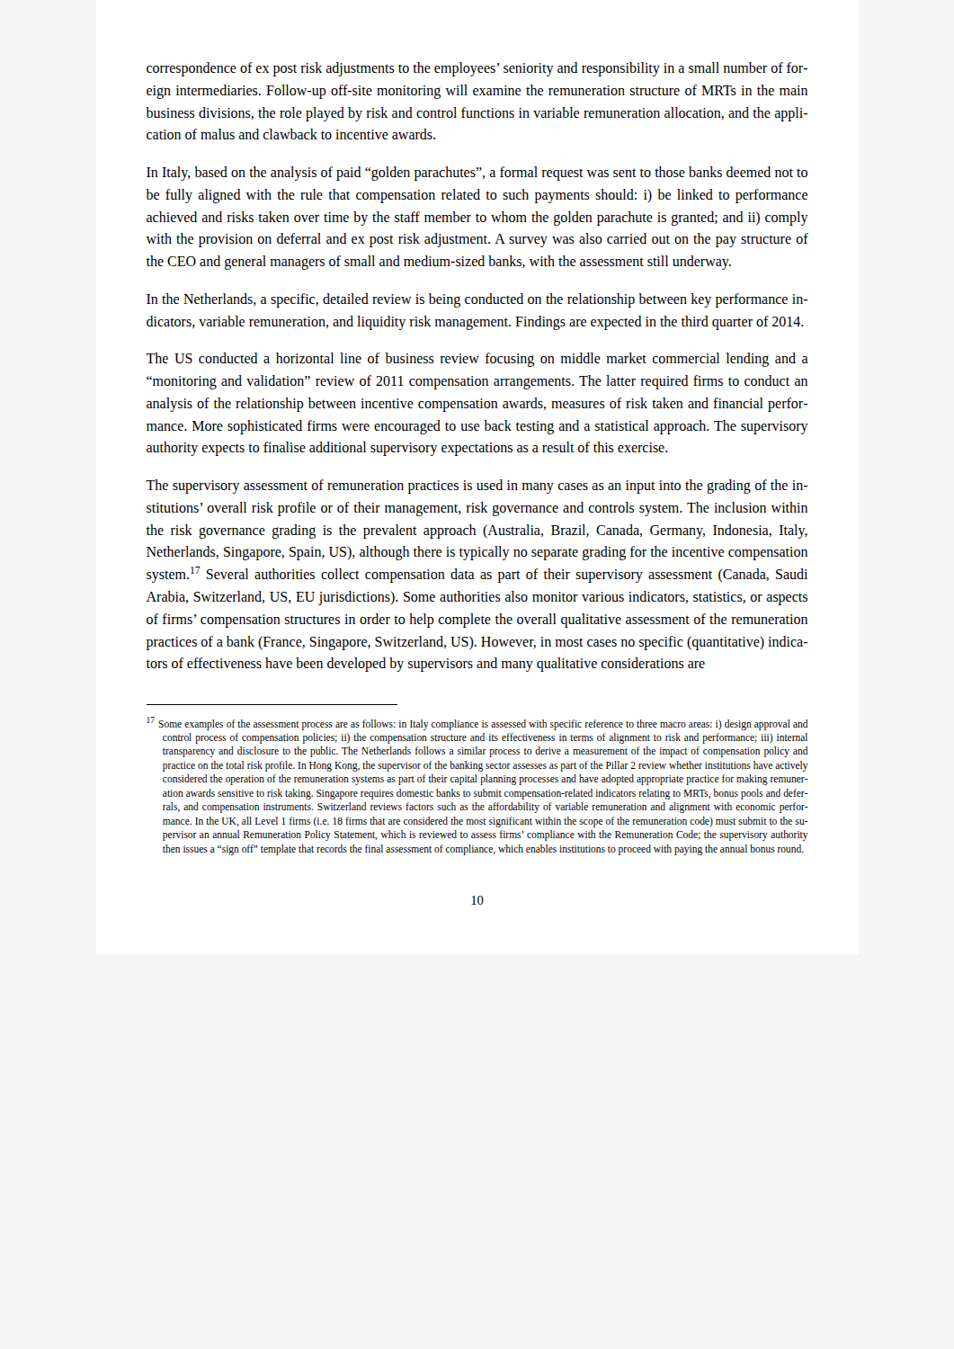correspondence of ex post risk adjustments to the employees’ seniority and responsibility in a small number of foreign intermediaries. Follow-up off-site monitoring will examine the remuneration structure of MRTs in the main business divisions, the role played by risk and control functions in variable remuneration allocation, and the application of malus and clawback to incentive awards.
In Italy, based on the analysis of paid “golden parachutes”, a formal request was sent to those banks deemed not to be fully aligned with the rule that compensation related to such payments should: i) be linked to performance achieved and risks taken over time by the staff member to whom the golden parachute is granted; and ii) comply with the provision on deferral and ex post risk adjustment. A survey was also carried out on the pay structure of the CEO and general managers of small and medium-sized banks, with the assessment still underway.
In the Netherlands, a specific, detailed review is being conducted on the relationship between key performance indicators, variable remuneration, and liquidity risk management. Findings are expected in the third quarter of 2014.
The US conducted a horizontal line of business review focusing on middle market commercial lending and a “monitoring and validation” review of 2011 compensation arrangements. The latter required firms to conduct an analysis of the relationship between incentive compensation awards, measures of risk taken and financial performance. More sophisticated firms were encouraged to use back testing and a statistical approach. The supervisory authority expects to finalise additional supervisory expectations as a result of this exercise.
The supervisory assessment of remuneration practices is used in many cases as an input into the grading of the institutions’ overall risk profile or of their management, risk governance and controls system. The inclusion within the risk governance grading is the prevalent approach (Australia, Brazil, Canada, Germany, Indonesia, Italy, Netherlands, Singapore, Spain, US), although there is typically no separate grading for the incentive compensation system.17 Several authorities collect compensation data as part of their supervisory assessment (Canada, Saudi Arabia, Switzerland, US, EU jurisdictions). Some authorities also monitor various indicators, statistics, or aspects of firms’ compensation structures in order to help complete the overall qualitative assessment of the remuneration practices of a bank (France, Singapore, Switzerland, US). However, in most cases no specific (quantitative) indicators of effectiveness have been developed by supervisors and many qualitative considerations are
17 Some examples of the assessment process are as follows: in Italy compliance is assessed with specific reference to three macro areas: i) design approval and control process of compensation policies; ii) the compensation structure and its effectiveness in terms of alignment to risk and performance; iii) internal transparency and disclosure to the public. The Netherlands follows a similar process to derive a measurement of the impact of compensation policy and practice on the total risk profile. In Hong Kong, the supervisor of the banking sector assesses as part of the Pillar 2 review whether institutions have actively considered the operation of the remuneration systems as part of their capital planning processes and have adopted appropriate practice for making remuneration awards sensitive to risk taking. Singapore requires domestic banks to submit compensation-related indicators relating to MRTs, bonus pools and deferrals, and compensation instruments. Switzerland reviews factors such as the affordability of variable remuneration and alignment with economic performance. In the UK, all Level 1 firms (i.e. 18 firms that are considered the most significant within the scope of the remuneration code) must submit to the supervisor an annual Remuneration Policy Statement, which is reviewed to assess firms’ compliance with the Remuneration Code; the supervisory authority then issues a “sign off” template that records the final assessment of compliance, which enables institutions to proceed with paying the annual bonus round.
10